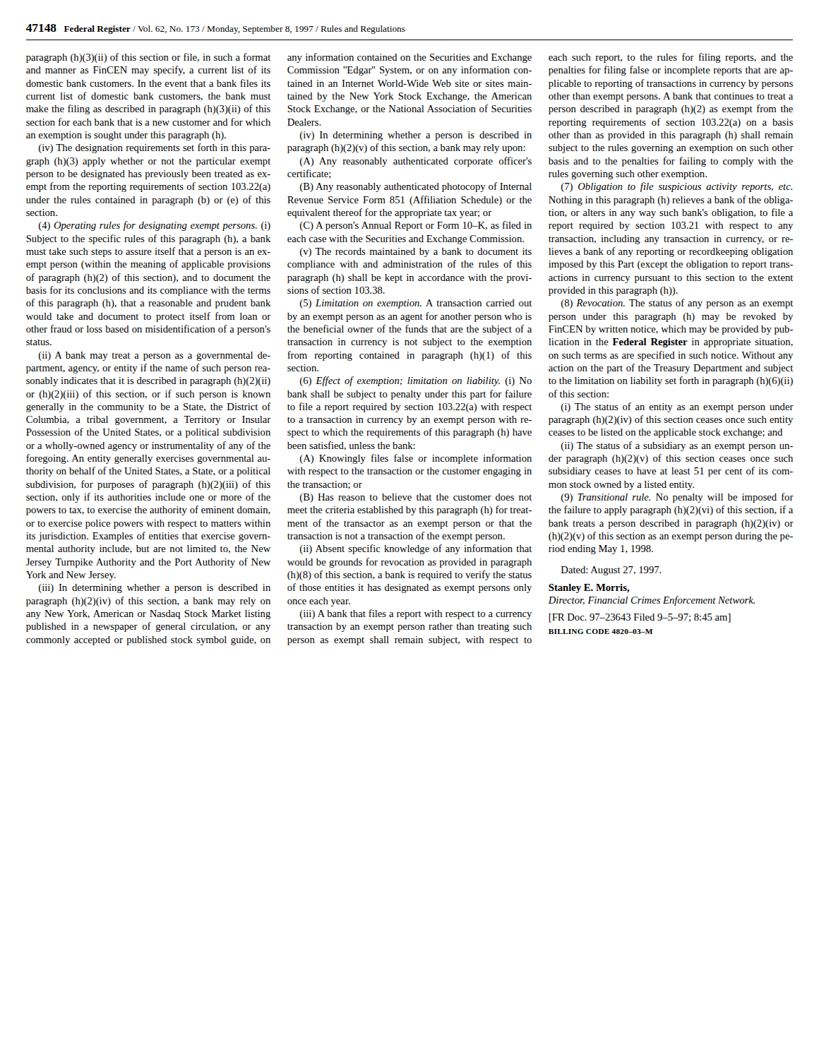47148 Federal Register / Vol. 62, No. 173 / Monday, September 8, 1997 / Rules and Regulations
paragraph (h)(3)(ii) of this section or file, in such a format and manner as FinCEN may specify, a current list of its domestic bank customers. In the event that a bank files its current list of domestic bank customers, the bank must make the filing as described in paragraph (h)(3)(ii) of this section for each bank that is a new customer and for which an exemption is sought under this paragraph (h).
(iv) The designation requirements set forth in this paragraph (h)(3) apply whether or not the particular exempt person to be designated has previously been treated as exempt from the reporting requirements of section 103.22(a) under the rules contained in paragraph (b) or (e) of this section.
(4) Operating rules for designating exempt persons. (i) Subject to the specific rules of this paragraph (h), a bank must take such steps to assure itself that a person is an exempt person (within the meaning of applicable provisions of paragraph (h)(2) of this section), and to document the basis for its conclusions and its compliance with the terms of this paragraph (h), that a reasonable and prudent bank would take and document to protect itself from loan or other fraud or loss based on misidentification of a person's status.
(ii) A bank may treat a person as a governmental department, agency, or entity if the name of such person reasonably indicates that it is described in paragraph (h)(2)(ii) or (h)(2)(iii) of this section, or if such person is known generally in the community to be a State, the District of Columbia, a tribal government, a Territory or Insular Possession of the United States, or a political subdivision or a wholly-owned agency or instrumentality of any of the foregoing. An entity generally exercises governmental authority on behalf of the United States, a State, or a political subdivision, for purposes of paragraph (h)(2)(iii) of this section, only if its authorities include one or more of the powers to tax, to exercise the authority of eminent domain, or to exercise police powers with respect to matters within its jurisdiction. Examples of entities that exercise governmental authority include, but are not limited to, the New Jersey Turnpike Authority and the Port Authority of New York and New Jersey.
(iii) In determining whether a person is described in paragraph (h)(2)(iv) of this section, a bank may rely on any New York, American or Nasdaq Stock Market listing published in a newspaper of general circulation, or any commonly accepted or published stock symbol guide, on any information contained on the Securities and Exchange Commission ''Edgar'' System, or on any information contained in an Internet World-Wide Web site or sites maintained by the New York Stock Exchange, the American Stock Exchange, or the National Association of Securities Dealers.
(iv) In determining whether a person is described in paragraph (h)(2)(v) of this section, a bank may rely upon:
(A) Any reasonably authenticated corporate officer's certificate;
(B) Any reasonably authenticated photocopy of Internal Revenue Service Form 851 (Affiliation Schedule) or the equivalent thereof for the appropriate tax year; or
(C) A person's Annual Report or Form 10–K, as filed in each case with the Securities and Exchange Commission.
(v) The records maintained by a bank to document its compliance with and administration of the rules of this paragraph (h) shall be kept in accordance with the provisions of section 103.38.
(5) Limitation on exemption. A transaction carried out by an exempt person as an agent for another person who is the beneficial owner of the funds that are the subject of a transaction in currency is not subject to the exemption from reporting contained in paragraph (h)(1) of this section.
(6) Effect of exemption; limitation on liability. (i) No bank shall be subject to penalty under this part for failure to file a report required by section 103.22(a) with respect to a transaction in currency by an exempt person with respect to which the requirements of this paragraph (h) have been satisfied, unless the bank:
(A) Knowingly files false or incomplete information with respect to the transaction or the customer engaging in the transaction; or
(B) Has reason to believe that the customer does not meet the criteria established by this paragraph (h) for treatment of the transactor as an exempt person or that the transaction is not a transaction of the exempt person.
(ii) Absent specific knowledge of any information that would be grounds for revocation as provided in paragraph (h)(8) of this section, a bank is required to verify the status of those entities it has designated as exempt persons only once each year.
(iii) A bank that files a report with respect to a currency transaction by an exempt person rather than treating such person as exempt shall remain subject, with respect to each such report, to the rules for filing reports, and the penalties for filing false or incomplete reports that are applicable to reporting of transactions in currency by persons other than exempt persons. A bank that continues to treat a person described in paragraph (h)(2) as exempt from the reporting requirements of section 103.22(a) on a basis other than as provided in this paragraph (h) shall remain subject to the rules governing an exemption on such other basis and to the penalties for failing to comply with the rules governing such other exemption.
(7) Obligation to file suspicious activity reports, etc. Nothing in this paragraph (h) relieves a bank of the obligation, or alters in any way such bank's obligation, to file a report required by section 103.21 with respect to any transaction, including any transaction in currency, or relieves a bank of any reporting or recordkeeping obligation imposed by this Part (except the obligation to report transactions in currency pursuant to this section to the extent provided in this paragraph (h)).
(8) Revocation. The status of any person as an exempt person under this paragraph (h) may be revoked by FinCEN by written notice, which may be provided by publication in the Federal Register in appropriate situation, on such terms as are specified in such notice. Without any action on the part of the Treasury Department and subject to the limitation on liability set forth in paragraph (h)(6)(ii) of this section:
(i) The status of an entity as an exempt person under paragraph (h)(2)(iv) of this section ceases once such entity ceases to be listed on the applicable stock exchange; and
(ii) The status of a subsidiary as an exempt person under paragraph (h)(2)(v) of this section ceases once such subsidiary ceases to have at least 51 per cent of its common stock owned by a listed entity.
(9) Transitional rule. No penalty will be imposed for the failure to apply paragraph (h)(2)(vi) of this section, if a bank treats a person described in paragraph (h)(2)(iv) or (h)(2)(v) of this section as an exempt person during the period ending May 1, 1998.
Dated: August 27, 1997.
Stanley E. Morris,
Director, Financial Crimes Enforcement Network.
[FR Doc. 97–23643 Filed 9–5–97; 8:45 am]
BILLING CODE 4820–03–M